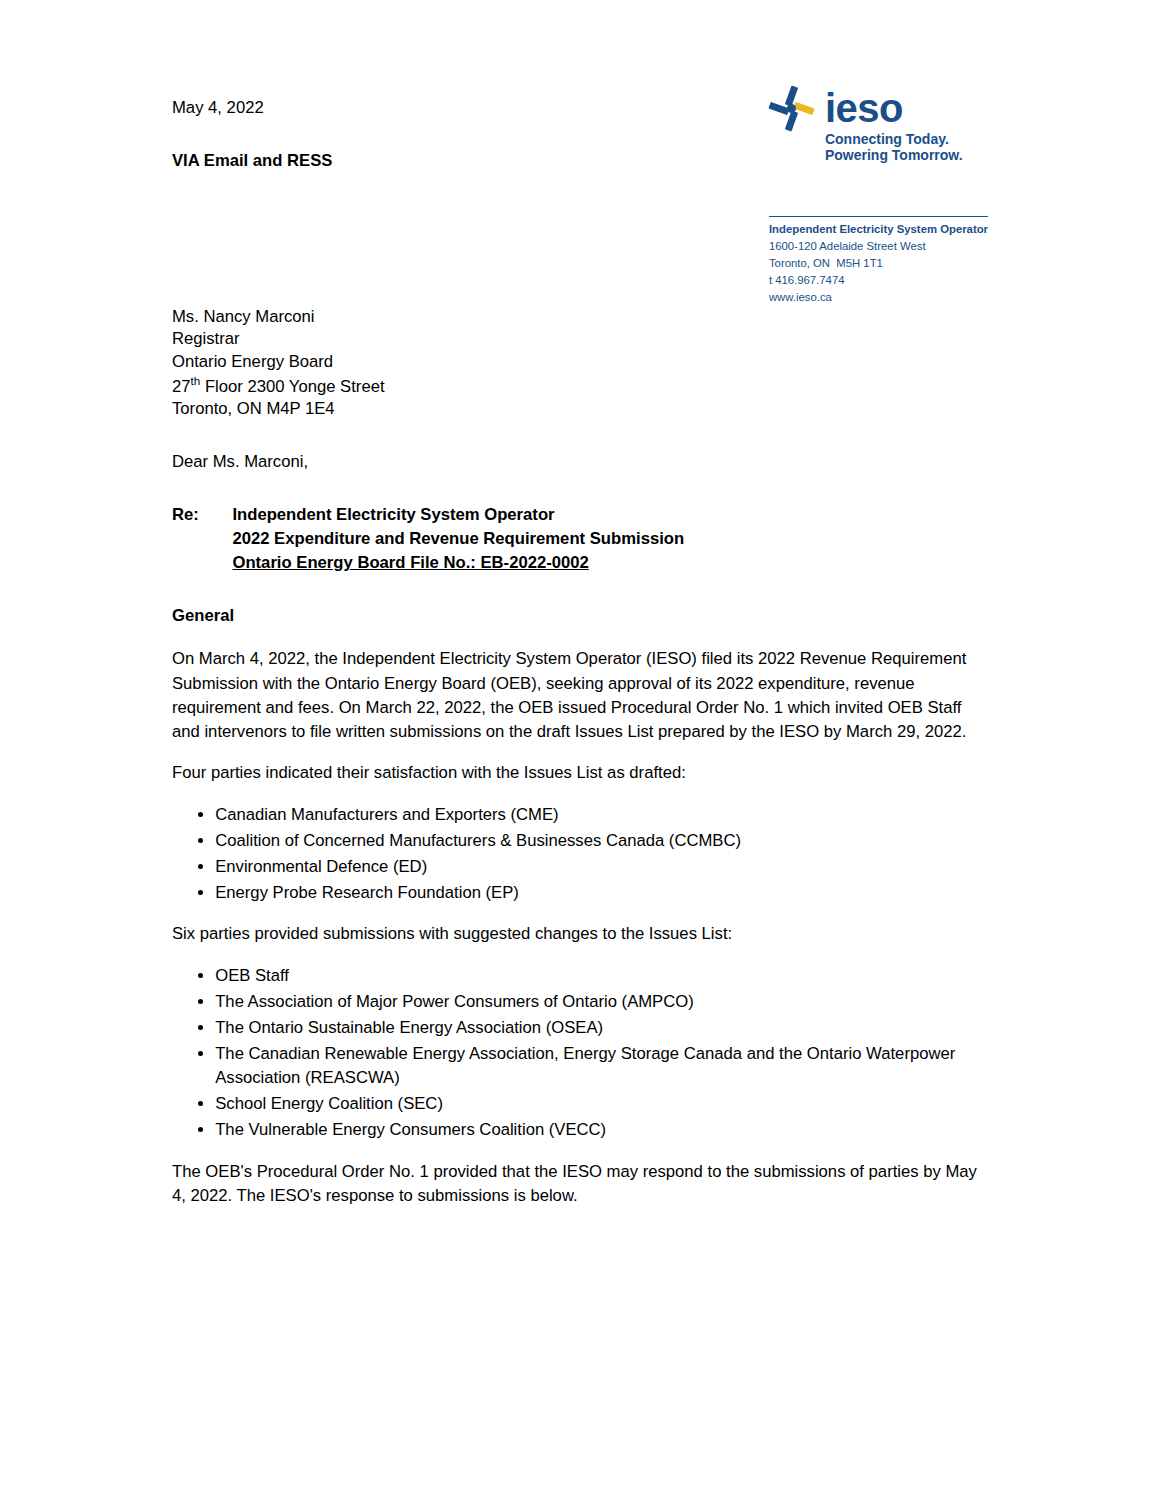May 4, 2022
VIA Email and RESS
ieso
Connecting Today.
Powering Tomorrow.
Independent Electricity System Operator
1600-120 Adelaide Street West
Toronto, ON M5H 1T1
t 416.967.7474
www.ieso.ca
Ms. Nancy Marconi
Registrar
Ontario Energy Board
27th Floor 2300 Yonge Street
Toronto, ON M4P 1E4
Dear Ms. Marconi,
Re:
Independent Electricity System Operator
2022 Expenditure and Revenue Requirement Submission
Ontario Energy Board File No.: EB-2022-0002
General
On March 4, 2022, the Independent Electricity System Operator (IESO) filed its 2022 Revenue Requirement Submission with the Ontario Energy Board (OEB), seeking approval of its 2022 expenditure, revenue requirement and fees. On March 22, 2022, the OEB issued Procedural Order No. 1 which invited OEB Staff and intervenors to file written submissions on the draft Issues List prepared by the IESO by March 29, 2022.
Four parties indicated their satisfaction with the Issues List as drafted:
Canadian Manufacturers and Exporters (CME)
Coalition of Concerned Manufacturers & Businesses Canada (CCMBC)
Environmental Defence (ED)
Energy Probe Research Foundation (EP)
Six parties provided submissions with suggested changes to the Issues List:
OEB Staff
The Association of Major Power Consumers of Ontario (AMPCO)
The Ontario Sustainable Energy Association (OSEA)
The Canadian Renewable Energy Association, Energy Storage Canada and the Ontario Waterpower Association (REASCWA)
School Energy Coalition (SEC)
The Vulnerable Energy Consumers Coalition (VECC)
The OEB's Procedural Order No. 1 provided that the IESO may respond to the submissions of parties by May 4, 2022. The IESO's response to submissions is below.